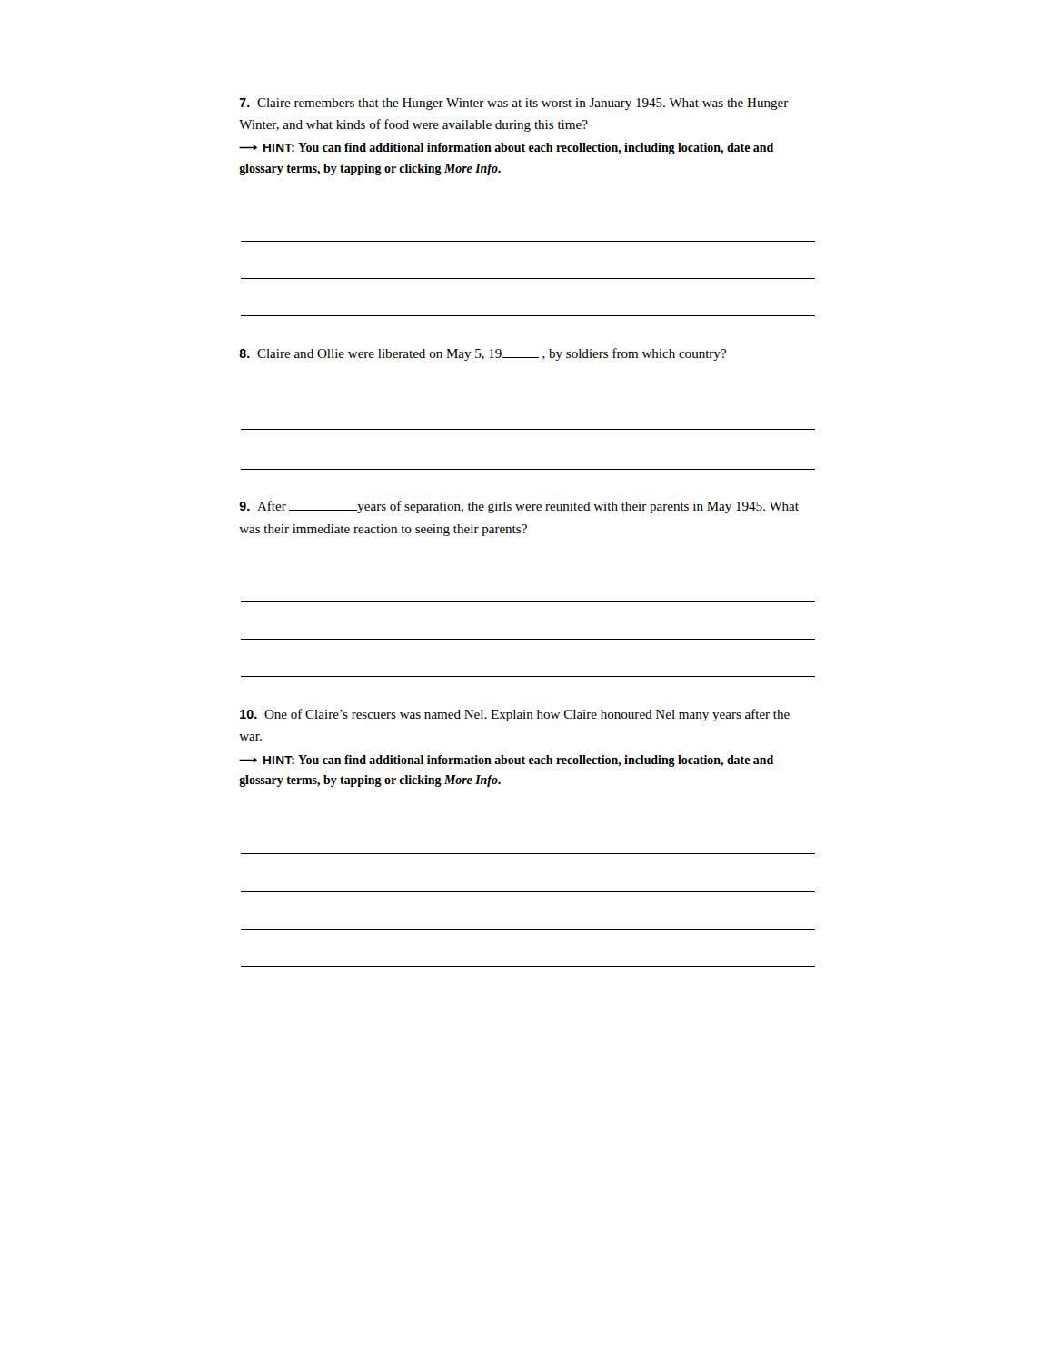7. Claire remembers that the Hunger Winter was at its worst in January 1945. What was the Hunger Winter, and what kinds of food were available during this time?
⟶HINT: You can find additional information about each recollection, including location, date and glossary terms, by tapping or clicking More Info.
8. Claire and Ollie were liberated on May 5, 19 , by soldiers from which country?
9. After years of separation, the girls were reunited with their parents in May 1945. What was their immediate reaction to seeing their parents?
10. One of Claire’s rescuers was named Nel. Explain how Claire honoured Nel many years after the war.
⟶HINT: You can find additional information about each recollection, including location, date and glossary terms, by tapping or clicking More Info.